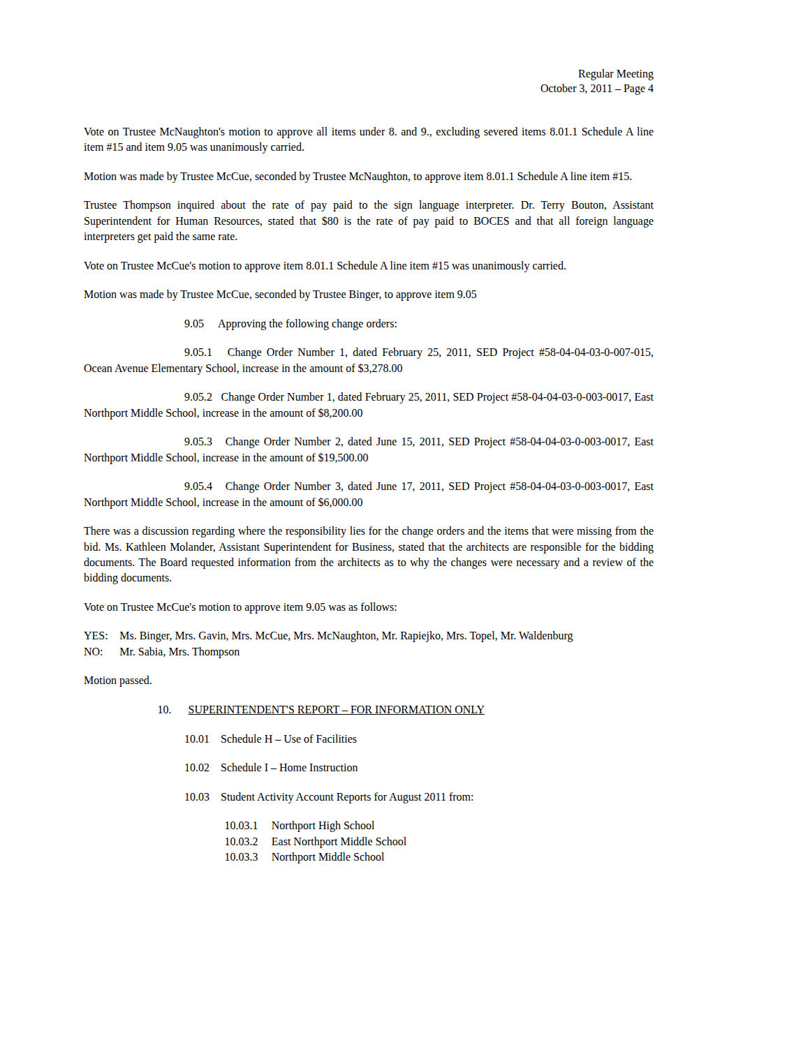Regular Meeting
October 3, 2011 – Page 4
Vote on Trustee McNaughton's motion to approve all items under 8. and 9., excluding severed items 8.01.1 Schedule A line item #15 and item 9.05 was unanimously carried.
Motion was made by Trustee McCue, seconded by Trustee McNaughton, to approve item 8.01.1 Schedule A line item #15.
Trustee Thompson inquired about the rate of pay paid to the sign language interpreter. Dr. Terry Bouton, Assistant Superintendent for Human Resources, stated that $80 is the rate of pay paid to BOCES and that all foreign language interpreters get paid the same rate.
Vote on Trustee McCue's motion to approve item 8.01.1 Schedule A line item #15 was unanimously carried.
Motion was made by Trustee McCue, seconded by Trustee Binger, to approve item 9.05
9.05 Approving the following change orders:
9.05.1 Change Order Number 1, dated February 25, 2011, SED Project #58-04-04-03-0-007-015, Ocean Avenue Elementary School, increase in the amount of $3,278.00
9.05.2 Change Order Number 1, dated February 25, 2011, SED Project #58-04-04-03-0-003-0017, East Northport Middle School, increase in the amount of $8,200.00
9.05.3 Change Order Number 2, dated June 15, 2011, SED Project #58-04-04-03-0-003-0017, East Northport Middle School, increase in the amount of $19,500.00
9.05.4 Change Order Number 3, dated June 17, 2011, SED Project #58-04-04-03-0-003-0017, East Northport Middle School, increase in the amount of $6,000.00
There was a discussion regarding where the responsibility lies for the change orders and the items that were missing from the bid. Ms. Kathleen Molander, Assistant Superintendent for Business, stated that the architects are responsible for the bidding documents. The Board requested information from the architects as to why the changes were necessary and a review of the bidding documents.
Vote on Trustee McCue's motion to approve item 9.05 was as follows:
YES:
Ms. Binger, Mrs. Gavin, Mrs. McCue, Mrs. McNaughton, Mr. Rapiejko, Mrs. Topel, Mr. Waldenburg
NO:
Mr. Sabia, Mrs. Thompson
Motion passed.
10. SUPERINTENDENT'S REPORT – FOR INFORMATION ONLY
10.01 Schedule H – Use of Facilities
10.02 Schedule I – Home Instruction
10.03 Student Activity Account Reports for August 2011 from:
10.03.1 Northport High School
10.03.2 East Northport Middle School
10.03.3 Northport Middle School